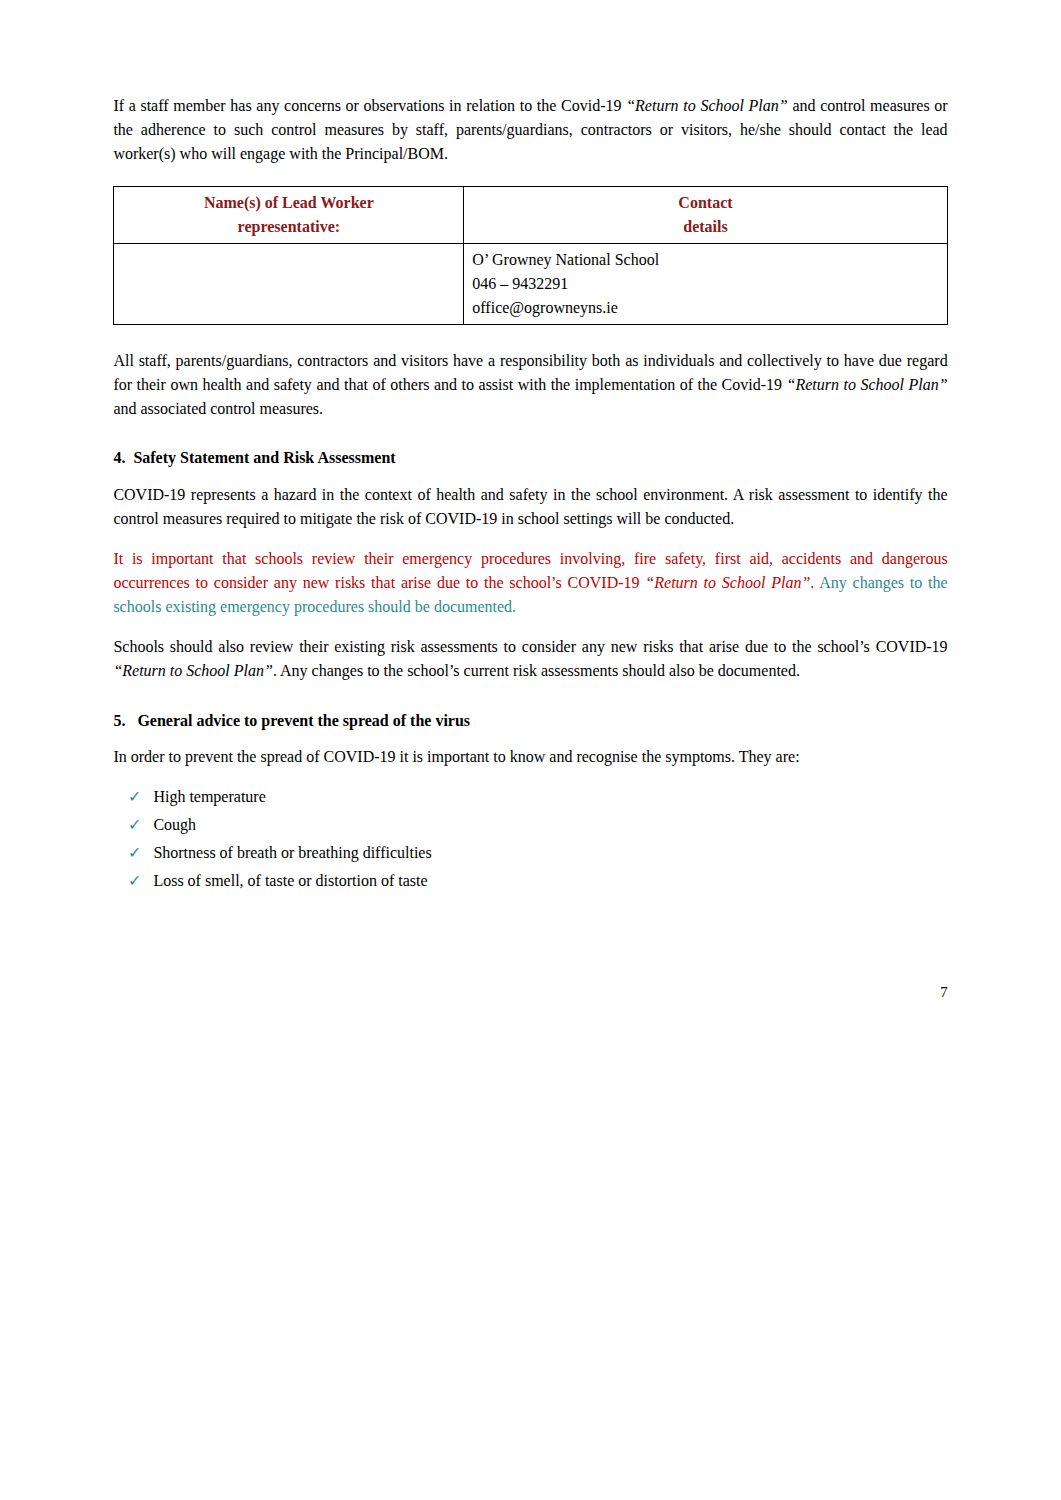If a staff member has any concerns or observations in relation to the Covid-19 “Return to School Plan” and control measures or the adherence to such control measures by staff, parents/guardians, contractors or visitors, he/she should contact the lead worker(s) who will engage with the Principal/BOM.
| Name(s) of Lead Worker representative: | Contact details |
| --- | --- |
| | O’ Growney National School 046 – 9432291 office@ogrowneyns.ie |
All staff, parents/guardians, contractors and visitors have a responsibility both as individuals and collectively to have due regard for their own health and safety and that of others and to assist with the implementation of the Covid-19 “Return to School Plan” and associated control measures.
4. Safety Statement and Risk Assessment
COVID-19 represents a hazard in the context of health and safety in the school environment. A risk assessment to identify the control measures required to mitigate the risk of COVID-19 in school settings will be conducted.
It is important that schools review their emergency procedures involving, fire safety, first aid, accidents and dangerous occurrences to consider any new risks that arise due to the school’s COVID-19 “Return to School Plan”. Any changes to the schools existing emergency procedures should be documented.
Schools should also review their existing risk assessments to consider any new risks that arise due to the school’s COVID-19 “Return to School Plan”. Any changes to the school’s current risk assessments should also be documented.
5. General advice to prevent the spread of the virus
In order to prevent the spread of COVID-19 it is important to know and recognise the symptoms. They are:
High temperature
Cough
Shortness of breath or breathing difficulties
Loss of smell, of taste or distortion of taste
7